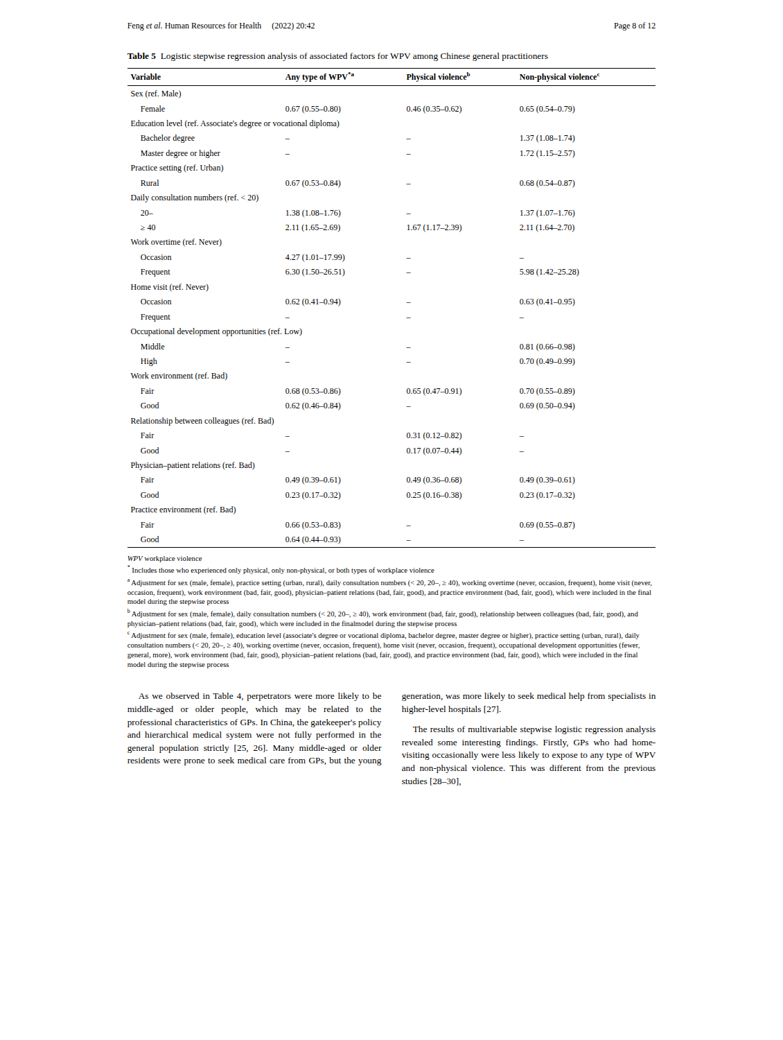Feng et al. Human Resources for Health (2022) 20:42
Page 8 of 12
Table 5 Logistic stepwise regression analysis of associated factors for WPV among Chinese general practitioners
| Variable | Any type of WPV *a | Physical violence b | Non-physical violence c |
| --- | --- | --- | --- |
| Sex (ref. Male) |
| Female | 0.67 (0.55–0.80) | 0.46 (0.35–0.62) | 0.65 (0.54–0.79) |
| Education level (ref. Associate's degree or vocational diploma) |
| Bachelor degree | – | – | 1.37 (1.08–1.74) |
| Master degree or higher | – | – | 1.72 (1.15–2.57) |
| Practice setting (ref. Urban) |
| Rural | 0.67 (0.53–0.84) | – | 0.68 (0.54–0.87) |
| Daily consultation numbers (ref. < 20) |
| 20– | 1.38 (1.08–1.76) | – | 1.37 (1.07–1.76) |
| ≥ 40 | 2.11 (1.65–2.69) | 1.67 (1.17–2.39) | 2.11 (1.64–2.70) |
| Work overtime (ref. Never) |
| Occasion | 4.27 (1.01–17.99) | – | – |
| Frequent | 6.30 (1.50–26.51) | – | 5.98 (1.42–25.28) |
| Home visit (ref. Never) |
| Occasion | 0.62 (0.41–0.94) | – | 0.63 (0.41–0.95) |
| Frequent | – | – | – |
| Occupational development opportunities (ref. Low) |
| Middle | – | – | 0.81 (0.66–0.98) |
| High | – | – | 0.70 (0.49–0.99) |
| Work environment (ref. Bad) |
| Fair | 0.68 (0.53–0.86) | 0.65 (0.47–0.91) | 0.70 (0.55–0.89) |
| Good | 0.62 (0.46–0.84) | – | 0.69 (0.50–0.94) |
| Relationship between colleagues (ref. Bad) |
| Fair | – | 0.31 (0.12–0.82) | – |
| Good | – | 0.17 (0.07–0.44) | – |
| Physician–patient relations (ref. Bad) |
| Fair | 0.49 (0.39–0.61) | 0.49 (0.36–0.68) | 0.49 (0.39–0.61) |
| Good | 0.23 (0.17–0.32) | 0.25 (0.16–0.38) | 0.23 (0.17–0.32) |
| Practice environment (ref. Bad) |
| Fair | 0.66 (0.53–0.83) | – | 0.69 (0.55–0.87) |
| Good | 0.64 (0.44–0.93) | – | – |
WPV workplace violence
* Includes those who experienced only physical, only non-physical, or both types of workplace violence
a Adjustment for sex (male, female), practice setting (urban, rural), daily consultation numbers (< 20, 20–, ≥ 40), working overtime (never, occasion, frequent), home visit (never, occasion, frequent), work environment (bad, fair, good), physician–patient relations (bad, fair, good), and practice environment (bad, fair, good), which were included in the final model during the stepwise process
b Adjustment for sex (male, female), daily consultation numbers (< 20, 20–, ≥ 40), work environment (bad, fair, good), relationship between colleagues (bad, fair, good), and physician–patient relations (bad, fair, good), which were included in the finalmodel during the stepwise process
c Adjustment for sex (male, female), education level (associate's degree or vocational diploma, bachelor degree, master degree or higher), practice setting (urban, rural), daily consultation numbers (< 20, 20–, ≥ 40), working overtime (never, occasion, frequent), home visit (never, occasion, frequent), occupational development opportunities (fewer, general, more), work environment (bad, fair, good), physician–patient relations (bad, fair, good), and practice environment (bad, fair, good), which were included in the final model during the stepwise process
As we observed in Table 4, perpetrators were more likely to be middle-aged or older people, which may be related to the professional characteristics of GPs. In China, the gatekeeper's policy and hierarchical medical system were not fully performed in the general population strictly [25, 26]. Many middle-aged or older residents were prone to seek medical care from GPs, but the young generation, was more likely to seek medical help from specialists in higher-level hospitals [27].
The results of multivariable stepwise logistic regression analysis revealed some interesting findings. Firstly, GPs who had home-visiting occasionally were less likely to expose to any type of WPV and non-physical violence. This was different from the previous studies [28–30],